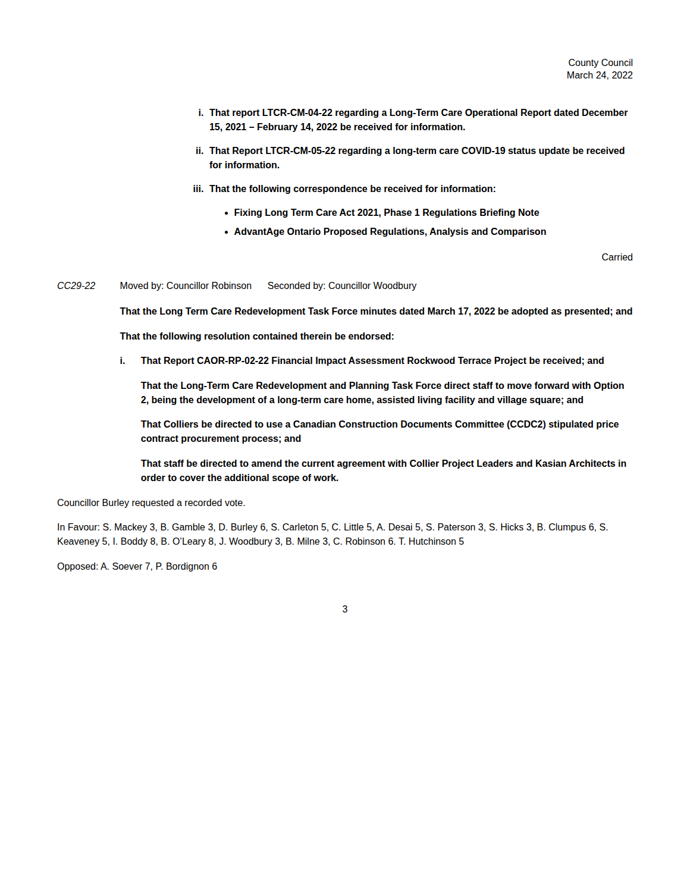County Council
March 24, 2022
i.
That report LTCR-CM-04-22 regarding a Long-Term Care Operational Report dated December 15, 2021 – February 14, 2022 be received for information.
ii.
That Report LTCR-CM-05-22 regarding a long-term care COVID-19 status update be received for information.
iii.
That the following correspondence be received for information:
Fixing Long Term Care Act 2021, Phase 1 Regulations Briefing Note
AdvantAge Ontario Proposed Regulations, Analysis and Comparison
Carried
CC29-22
Moved by: Councillor Robinson Seconded by: Councillor Woodbury
That the Long Term Care Redevelopment Task Force minutes dated March 17, 2022 be adopted as presented; and
That the following resolution contained therein be endorsed:
i.
That Report CAOR-RP-02-22 Financial Impact Assessment Rockwood Terrace Project be received; and
That the Long-Term Care Redevelopment and Planning Task Force direct staff to move forward with Option 2, being the development of a long-term care home, assisted living facility and village square; and
That Colliers be directed to use a Canadian Construction Documents Committee (CCDC2) stipulated price contract procurement process; and
That staff be directed to amend the current agreement with Collier Project Leaders and Kasian Architects in order to cover the additional scope of work.
Councillor Burley requested a recorded vote.
In Favour: S. Mackey 3, B. Gamble 3, D. Burley 6, S. Carleton 5, C. Little 5, A. Desai 5, S. Paterson 3, S. Hicks 3, B. Clumpus 6, S. Keaveney 5, I. Boddy 8, B. O’Leary 8, J. Woodbury 3, B. Milne 3, C. Robinson 6. T. Hutchinson 5
Opposed: A. Soever 7, P. Bordignon 6
3